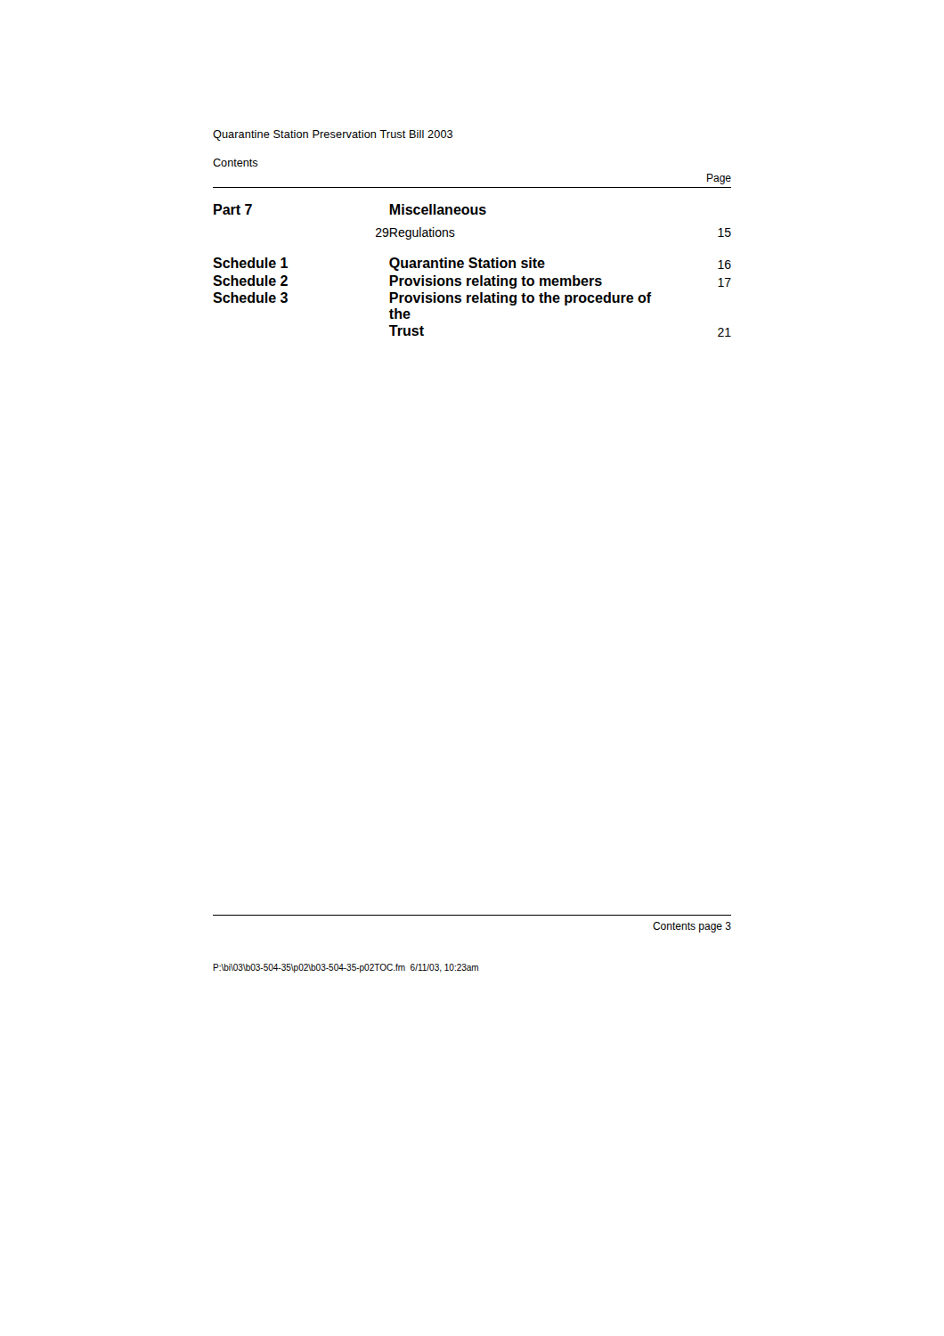Quarantine Station Preservation Trust Bill 2003
Contents
Page
| Part 7 | | Miscellaneous | |
| | 29 | Regulations | 15 |
| Schedule 1 | | Quarantine Station site | 16 |
| Schedule 2 | | Provisions relating to members | 17 |
| Schedule 3 | | Provisions relating to the procedure of the | |
| | | Trust | 21 |
Contents page 3
P:\bi\03\b03-504-35\p02\b03-504-35-p02TOC.fm 6/11/03, 10:23am